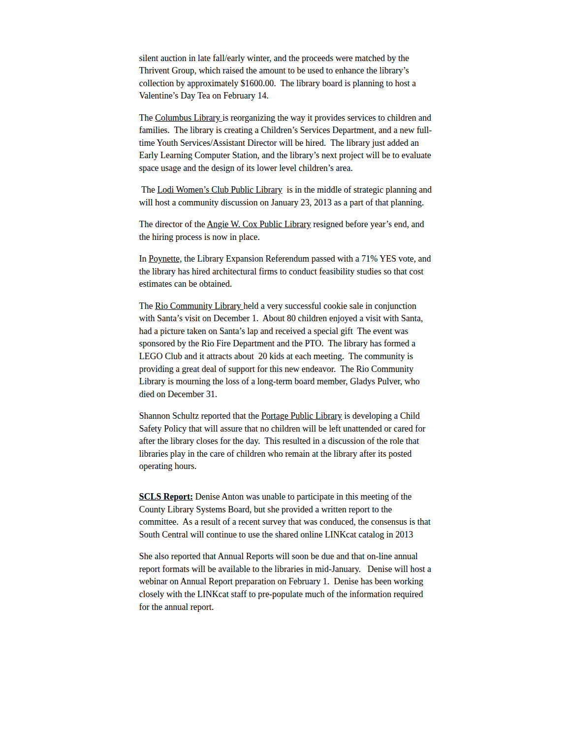silent auction in late fall/early winter, and the proceeds were matched by the Thrivent Group, which raised the amount to be used to enhance the library’s collection by approximately $1600.00. The library board is planning to host a Valentine’s Day Tea on February 14.
The Columbus Library is reorganizing the way it provides services to children and families. The library is creating a Children’s Services Department, and a new full-time Youth Services/Assistant Director will be hired. The library just added an Early Learning Computer Station, and the library’s next project will be to evaluate space usage and the design of its lower level children’s area.
The Lodi Women’s Club Public Library is in the middle of strategic planning and will host a community discussion on January 23, 2013 as a part of that planning.
The director of the Angie W. Cox Public Library resigned before year’s end, and the hiring process is now in place.
In Poynette, the Library Expansion Referendum passed with a 71% YES vote, and the library has hired architectural firms to conduct feasibility studies so that cost estimates can be obtained.
The Rio Community Library held a very successful cookie sale in conjunction with Santa’s visit on December 1. About 80 children enjoyed a visit with Santa, had a picture taken on Santa’s lap and received a special gift The event was sponsored by the Rio Fire Department and the PTO. The library has formed a LEGO Club and it attracts about 20 kids at each meeting. The community is providing a great deal of support for this new endeavor. The Rio Community Library is mourning the loss of a long-term board member, Gladys Pulver, who died on December 31.
Shannon Schultz reported that the Portage Public Library is developing a Child Safety Policy that will assure that no children will be left unattended or cared for after the library closes for the day. This resulted in a discussion of the role that libraries play in the care of children who remain at the library after its posted operating hours.
SCLS Report: Denise Anton was unable to participate in this meeting of the County Library Systems Board, but she provided a written report to the committee. As a result of a recent survey that was conduced, the consensus is that South Central will continue to use the shared online LINKcat catalog in 2013
She also reported that Annual Reports will soon be due and that on-line annual report formats will be available to the libraries in mid-January. Denise will host a webinar on Annual Report preparation on February 1. Denise has been working closely with the LINKcat staff to pre-populate much of the information required for the annual report.